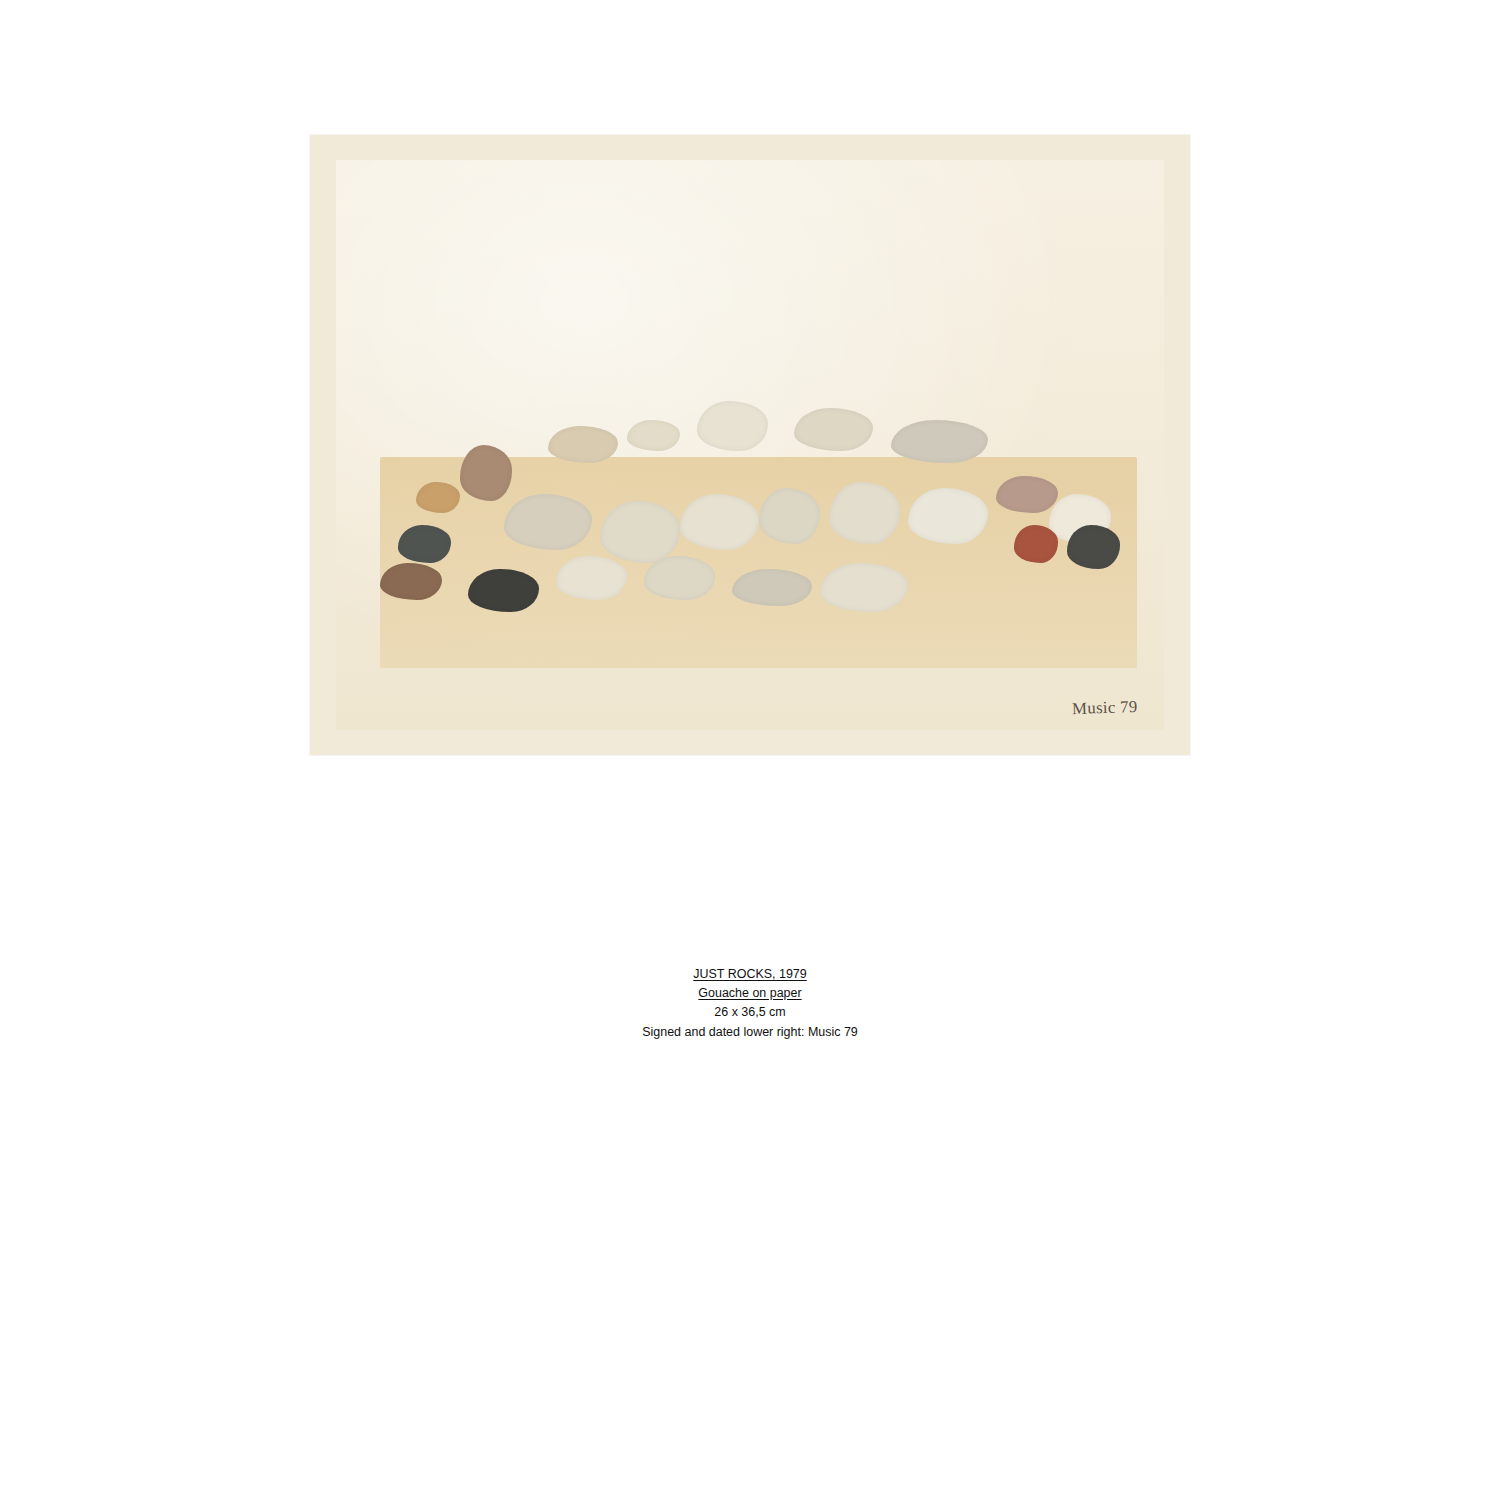Music 79
JUST ROCKS, 1979
Gouache on paper
26 x 36,5 cm
Signed and dated lower right: Music 79